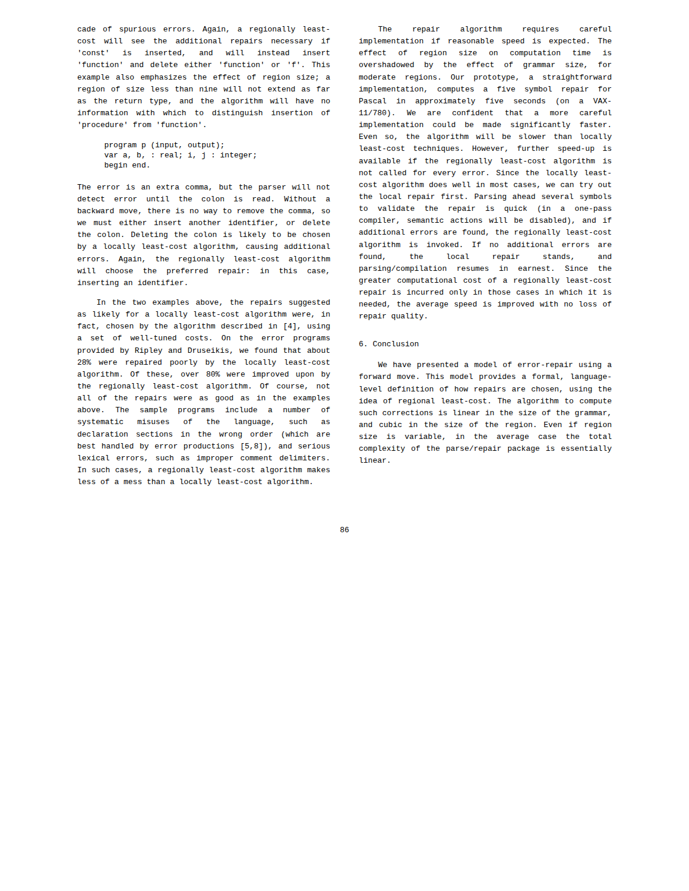cade of spurious errors. Again, a regionally least-cost will see the additional repairs necessary if 'const' is inserted, and will instead insert 'function' and delete either 'function' or 'f'. This example also emphasizes the effect of region size; a region of size less than nine will not extend as far as the return type, and the algorithm will have no information with which to distinguish insertion of 'procedure' from 'function'.
program p (input, output);
var a, b, : real; i, j : integer;
begin end.
The error is an extra comma, but the parser will not detect error until the colon is read. Without a backward move, there is no way to remove the comma, so we must either insert another identifier, or delete the colon. Deleting the colon is likely to be chosen by a locally least-cost algorithm, causing additional errors. Again, the regionally least-cost algorithm will choose the preferred repair: in this case, inserting an identifier.
In the two examples above, the repairs suggested as likely for a locally least-cost algorithm were, in fact, chosen by the algorithm described in [4], using a set of well-tuned costs. On the error programs provided by Ripley and Druseikis, we found that about 28% were repaired poorly by the locally least-cost algorithm. Of these, over 80% were improved upon by the regionally least-cost algorithm. Of course, not all of the repairs were as good as in the examples above. The sample programs include a number of systematic misuses of the language, such as declaration sections in the wrong order (which are best handled by error productions [5,8]), and serious lexical errors, such as improper comment delimiters. In such cases, a regionally least-cost algorithm makes less of a mess than a locally least-cost algorithm.
The repair algorithm requires careful implementation if reasonable speed is expected. The effect of region size on computation time is overshadowed by the effect of grammar size, for moderate regions. Our prototype, a straightforward implementation, computes a five symbol repair for Pascal in approximately five seconds (on a VAX-11/780). We are confident that a more careful implementation could be made significantly faster. Even so, the algorithm will be slower than locally least-cost techniques. However, further speed-up is available if the regionally least-cost algorithm is not called for every error. Since the locally least-cost algorithm does well in most cases, we can try out the local repair first. Parsing ahead several symbols to validate the repair is quick (in a one-pass compiler, semantic actions will be disabled), and if additional errors are found, the regionally least-cost algorithm is invoked. If no additional errors are found, the local repair stands, and parsing/compilation resumes in earnest. Since the greater computational cost of a regionally least-cost repair is incurred only in those cases in which it is needed, the average speed is improved with no loss of repair quality.
6. Conclusion
We have presented a model of error-repair using a forward move. This model provides a formal, language-level definition of how repairs are chosen, using the idea of regional least-cost. The algorithm to compute such corrections is linear in the size of the grammar, and cubic in the size of the region. Even if region size is variable, in the average case the total complexity of the parse/repair package is essentially linear.
86